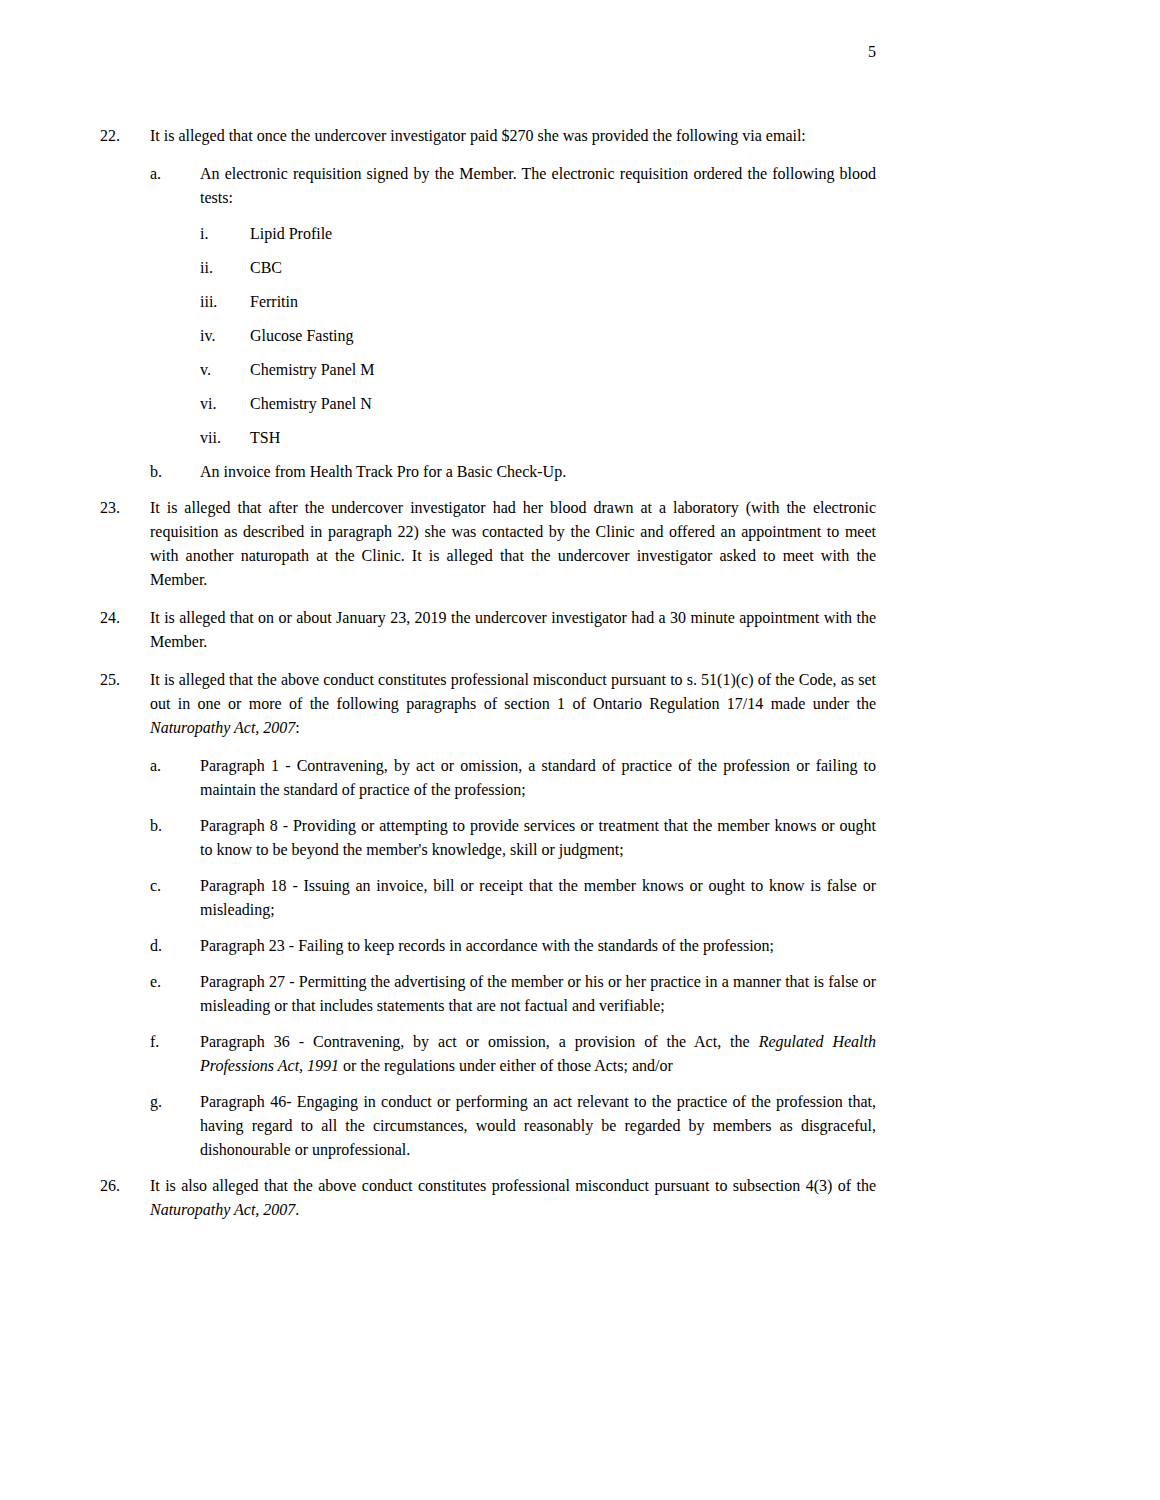5
22.
It is alleged that once the undercover investigator paid $270 she was provided the following via email:
a.
An electronic requisition signed by the Member. The electronic requisition ordered the following blood tests:
i.
Lipid Profile
ii.
CBC
iii.
Ferritin
iv.
Glucose Fasting
v.
Chemistry Panel M
vi.
Chemistry Panel N
vii.
TSH
b.
An invoice from Health Track Pro for a Basic Check-Up.
23.
It is alleged that after the undercover investigator had her blood drawn at a laboratory (with the electronic requisition as described in paragraph 22) she was contacted by the Clinic and offered an appointment to meet with another naturopath at the Clinic. It is alleged that the undercover investigator asked to meet with the Member.
24.
It is alleged that on or about January 23, 2019 the undercover investigator had a 30 minute appointment with the Member.
25.
It is alleged that the above conduct constitutes professional misconduct pursuant to s. 51(1)(c) of the Code, as set out in one or more of the following paragraphs of section 1 of Ontario Regulation 17/14 made under the Naturopathy Act, 2007:
a.
Paragraph 1 - Contravening, by act or omission, a standard of practice of the profession or failing to maintain the standard of practice of the profession;
b.
Paragraph 8 - Providing or attempting to provide services or treatment that the member knows or ought to know to be beyond the member's knowledge, skill or judgment;
c.
Paragraph 18 - Issuing an invoice, bill or receipt that the member knows or ought to know is false or misleading;
d.
Paragraph 23 - Failing to keep records in accordance with the standards of the profession;
e.
Paragraph 27 - Permitting the advertising of the member or his or her practice in a manner that is false or misleading or that includes statements that are not factual and verifiable;
f.
Paragraph 36 - Contravening, by act or omission, a provision of the Act, the Regulated Health Professions Act, 1991 or the regulations under either of those Acts; and/or
g.
Paragraph 46- Engaging in conduct or performing an act relevant to the practice of the profession that, having regard to all the circumstances, would reasonably be regarded by members as disgraceful, dishonourable or unprofessional.
26.
It is also alleged that the above conduct constitutes professional misconduct pursuant to subsection 4(3) of the Naturopathy Act, 2007.